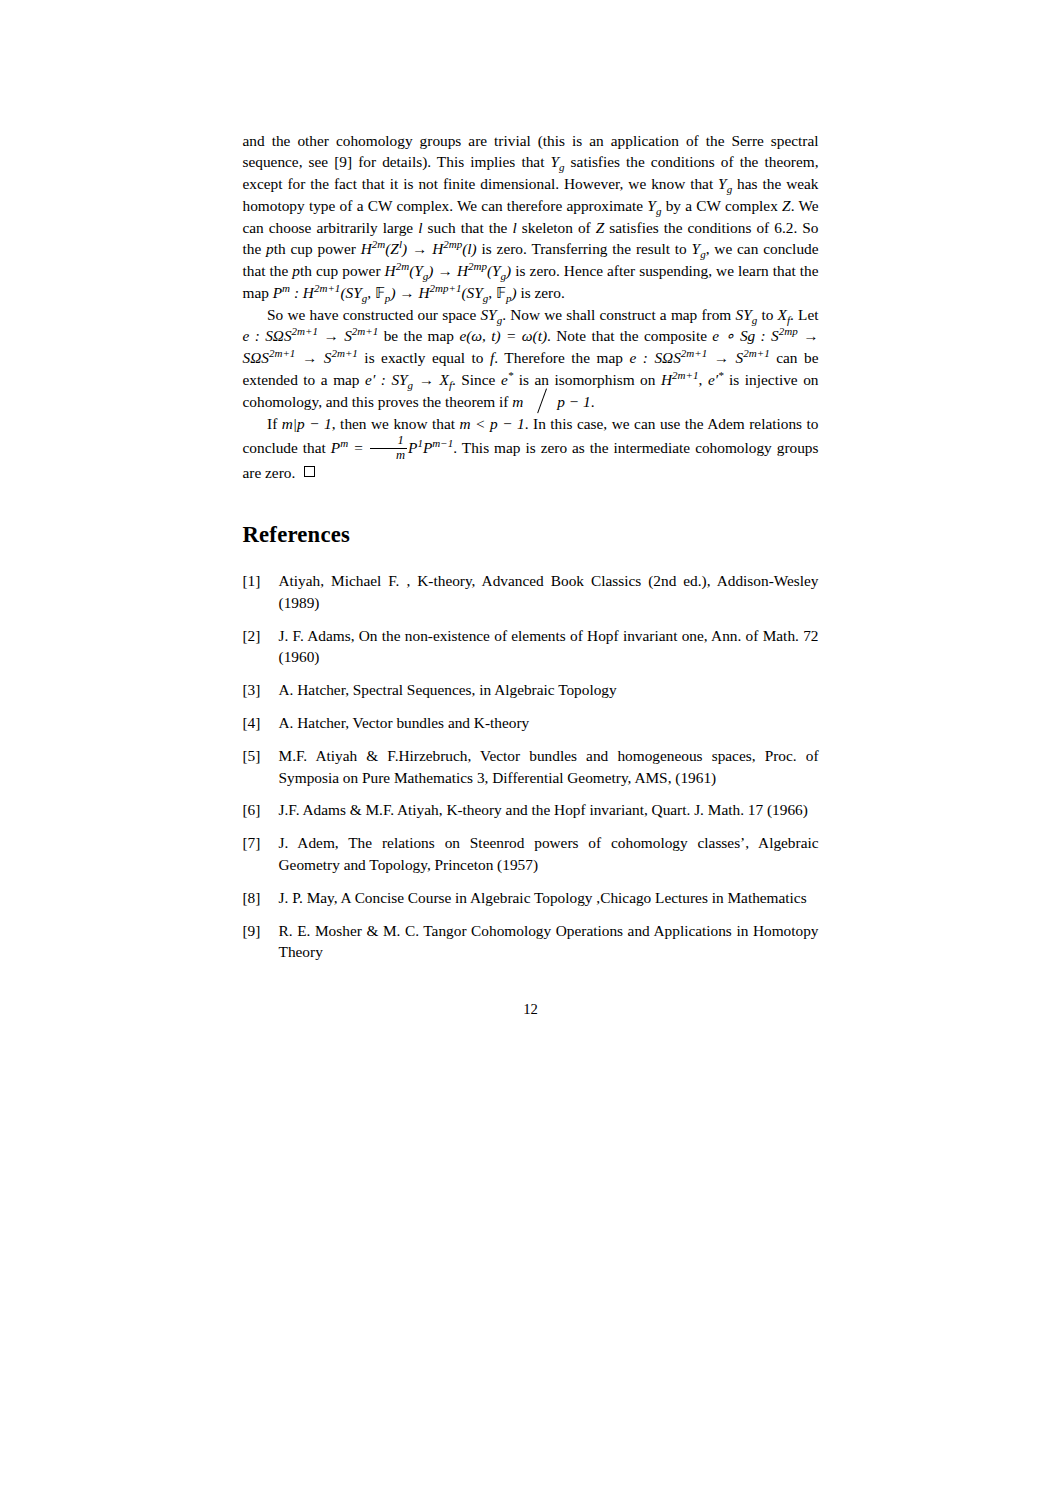and the other cohomology groups are trivial (this is an application of the Serre spectral sequence, see [9] for details). This implies that Yg satisfies the conditions of the theorem, except for the fact that it is not finite dimensional. However, we know that Yg has the weak homotopy type of a CW complex. We can therefore approximate Yg by a CW complex Z. We can choose arbitrarily large l such that the l skeleton of Z satisfies the conditions of 6.2. So the pth cup power H2m(Zl) → H2mp(l) is zero. Transferring the result to Yg, we can conclude that the pth cup power H2m(Yg) → H2mp(Yg) is zero. Hence after suspending, we learn that the map Pm : H2m+1(SYg, 𝔽p) → H2mp+1(SYg, 𝔽p) is zero.
So we have constructed our space SYg. Now we shall construct a map from SYg to Xf. Let e : SΩS2m+1 → S2m+1 be the map e(ω, t) = ω(t). Note that the composite e ∘ Sg : S2mp → SΩS2m+1 → S2m+1 is exactly equal to f. Therefore the map e : SΩS2m+1 → S2m+1 can be extended to a map e′ : SYg → Xf. Since e* is an isomorphism on H2m+1, e′* is injective on cohomology, and this proves the theorem if m p − 1.
If m|p − 1, then we know that m < p − 1. In this case, we can use the Adem relations to conclude that Pm = 1 m P1Pm−1. This map is zero as the intermediate cohomology groups are zero.
References
[1] Atiyah, Michael F. , K-theory, Advanced Book Classics (2nd ed.), Addison-Wesley (1989)
[2] J. F. Adams, On the non-existence of elements of Hopf invariant one, Ann. of Math. 72 (1960)
[3] A. Hatcher, Spectral Sequences, in Algebraic Topology
[4] A. Hatcher, Vector bundles and K-theory
[5] M.F. Atiyah & F.Hirzebruch, Vector bundles and homogeneous spaces, Proc. of Symposia on Pure Mathematics 3, Differential Geometry, AMS, (1961)
[6] J.F. Adams & M.F. Atiyah, K-theory and the Hopf invariant, Quart. J. Math. 17 (1966)
[7] J. Adem, The relations on Steenrod powers of cohomology classes’, Algebraic Geometry and Topology, Princeton (1957)
[8] J. P. May, A Concise Course in Algebraic Topology ,Chicago Lectures in Mathematics
[9] R. E. Mosher & M. C. Tangor Cohomology Operations and Applications in Homotopy Theory
12